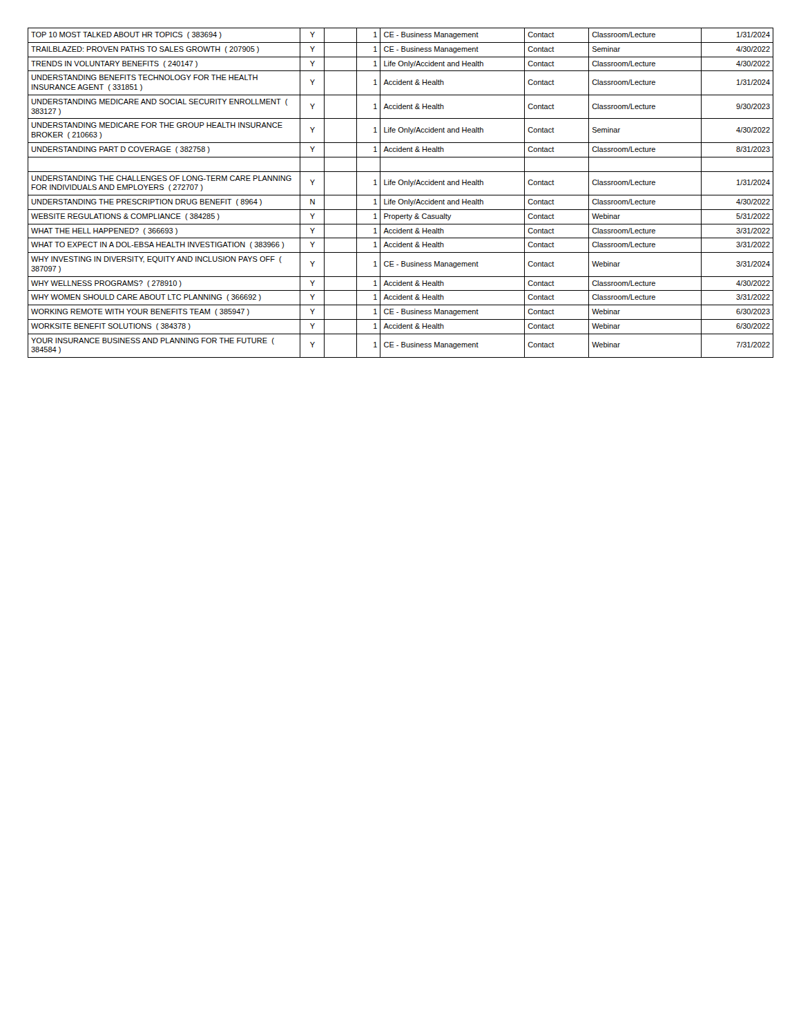| TOP 10 MOST TALKED ABOUT HR TOPICS ( 383694 ) | Y | | 1 | CE - Business Management | Contact | Classroom/Lecture | 1/31/2024 |
| TRAILBLAZED: PROVEN PATHS TO SALES GROWTH ( 207905 ) | Y | | 1 | CE - Business Management | Contact | Seminar | 4/30/2022 |
| TRENDS IN VOLUNTARY BENEFITS ( 240147 ) | Y | | 1 | Life Only/Accident and Health | Contact | Classroom/Lecture | 4/30/2022 |
| UNDERSTANDING BENEFITS TECHNOLOGY FOR THE HEALTH INSURANCE AGENT ( 331851 ) | Y | | 1 | Accident & Health | Contact | Classroom/Lecture | 1/31/2024 |
| UNDERSTANDING MEDICARE AND SOCIAL SECURITY ENROLLMENT ( 383127 ) | Y | | 1 | Accident & Health | Contact | Classroom/Lecture | 9/30/2023 |
| UNDERSTANDING MEDICARE FOR THE GROUP HEALTH INSURANCE BROKER ( 210663 ) | Y | | 1 | Life Only/Accident and Health | Contact | Seminar | 4/30/2022 |
| UNDERSTANDING PART D COVERAGE ( 382758 ) | Y | | 1 | Accident & Health | Contact | Classroom/Lecture | 8/31/2023 |
| UNDERSTANDING THE CHALLENGES OF LONG-TERM CARE PLANNING FOR INDIVIDUALS AND EMPLOYERS ( 272707 ) | Y | | 1 | Life Only/Accident and Health | Contact | Classroom/Lecture | 1/31/2024 |
| UNDERSTANDING THE PRESCRIPTION DRUG BENEFIT ( 8964 ) | N | | 1 | Life Only/Accident and Health | Contact | Classroom/Lecture | 4/30/2022 |
| WEBSITE REGULATIONS & COMPLIANCE ( 384285 ) | Y | | 1 | Property & Casualty | Contact | Webinar | 5/31/2022 |
| WHAT THE HELL HAPPENED? ( 366693 ) | Y | | 1 | Accident & Health | Contact | Classroom/Lecture | 3/31/2022 |
| WHAT TO EXPECT IN A DOL-EBSA HEALTH INVESTIGATION ( 383966 ) | Y | | 1 | Accident & Health | Contact | Classroom/Lecture | 3/31/2022 |
| WHY INVESTING IN DIVERSITY, EQUITY AND INCLUSION PAYS OFF ( 387097 ) | Y | | 1 | CE - Business Management | Contact | Webinar | 3/31/2024 |
| WHY WELLNESS PROGRAMS? ( 278910 ) | Y | | 1 | Accident & Health | Contact | Classroom/Lecture | 4/30/2022 |
| WHY WOMEN SHOULD CARE ABOUT LTC PLANNING ( 366692 ) | Y | | 1 | Accident & Health | Contact | Classroom/Lecture | 3/31/2022 |
| WORKING REMOTE WITH YOUR BENEFITS TEAM ( 385947 ) | Y | | 1 | CE - Business Management | Contact | Webinar | 6/30/2023 |
| WORKSITE BENEFIT SOLUTIONS ( 384378 ) | Y | | 1 | Accident & Health | Contact | Webinar | 6/30/2022 |
| YOUR INSURANCE BUSINESS AND PLANNING FOR THE FUTURE ( 384584 ) | Y | | 1 | CE - Business Management | Contact | Webinar | 7/31/2022 |